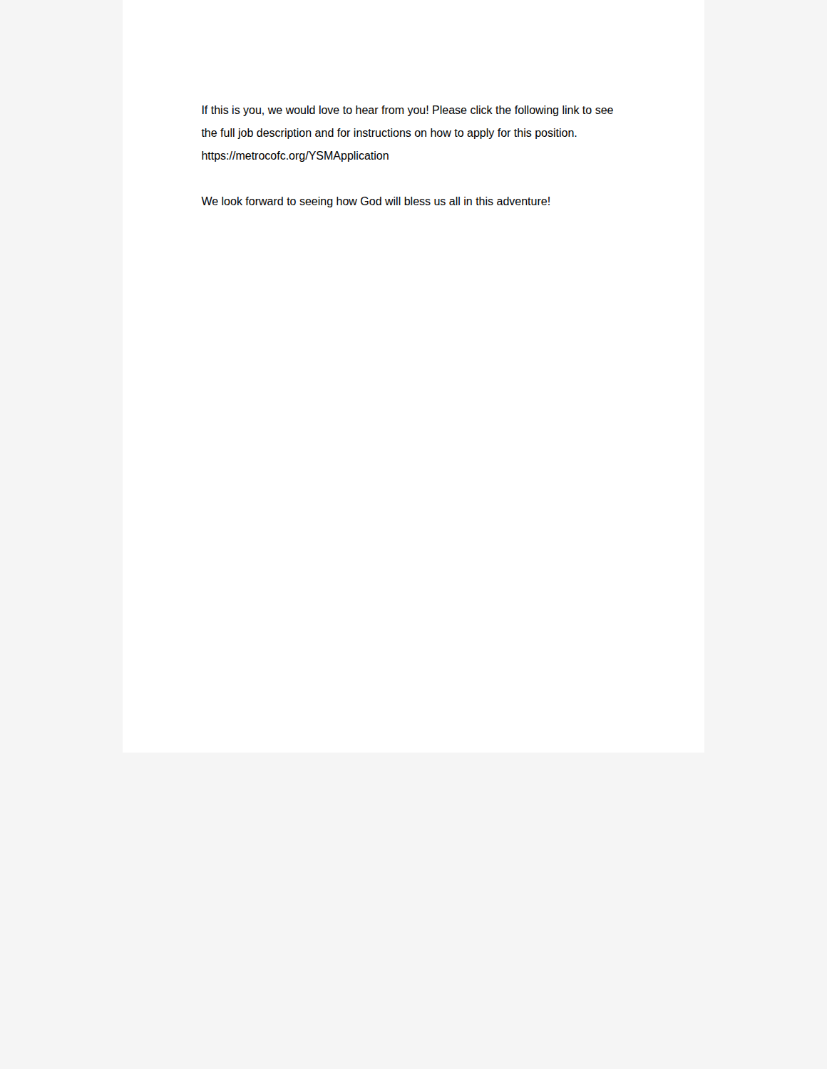If this is you, we would love to hear from you! Please click the following link to see the full job description and for instructions on how to apply for this position. https://metrocofc.org/YSMApplication
We look forward to seeing how God will bless us all in this adventure!